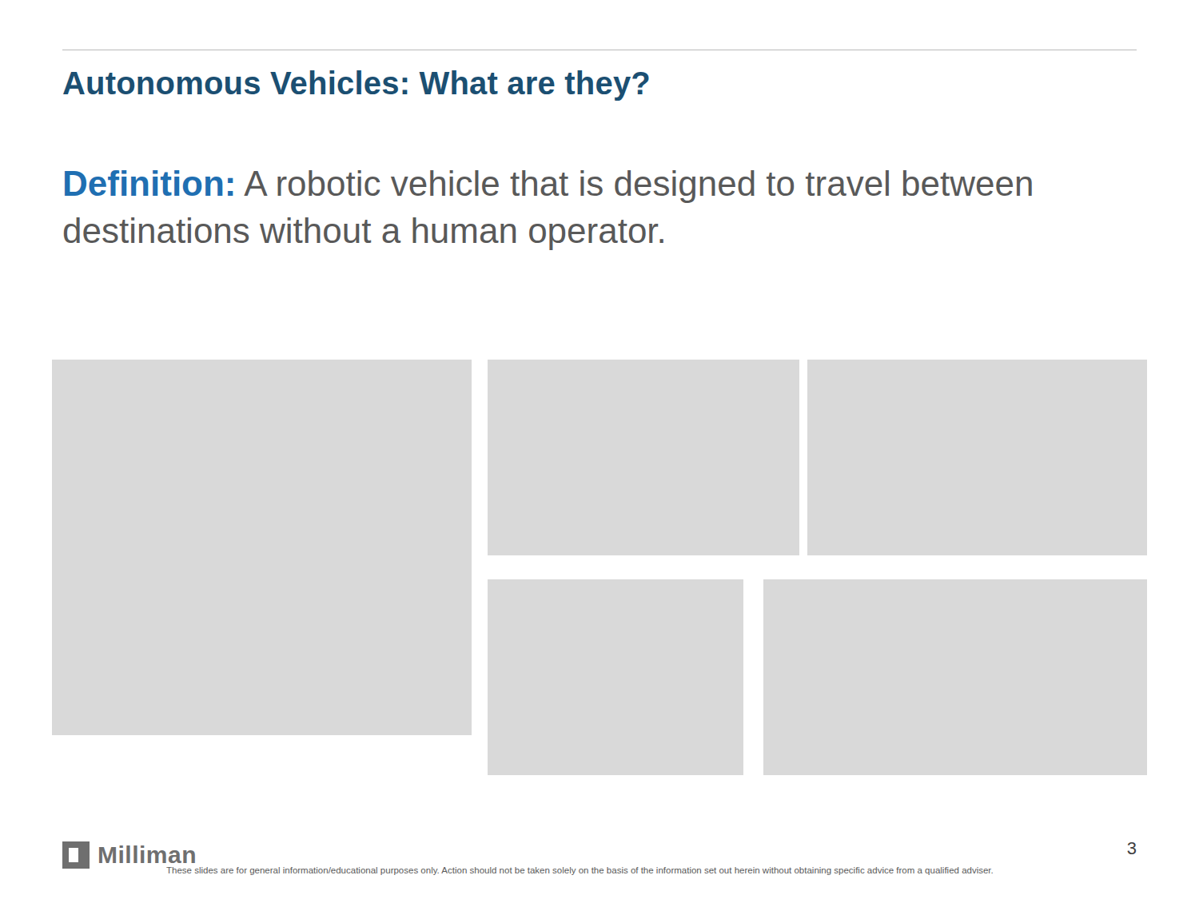Autonomous Vehicles: What are they?
Definition: A robotic vehicle that is designed to travel between destinations without a human operator.
Milliman
These slides are for general information/educational purposes only. Action should not be taken solely on the basis of the information set out herein without obtaining specific advice from a qualified adviser.
3